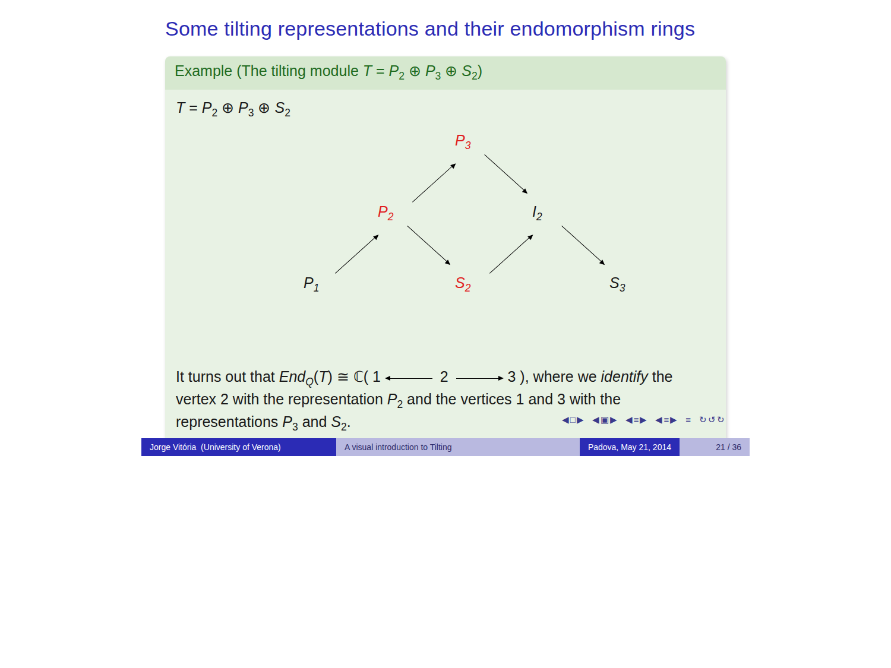Some tilting representations and their endomorphism rings
Example (The tilting module T = P2 ⊕ P3 ⊕ S2)
T = P2 ⊕ P3 ⊕ S2
P3
P2
I2
P1
S2
S3
It turns out that EndQ(T) ≅ ℂ( 1 2 3 ), where we identify the vertex 2 with the representation P2 and the vertices 1 and 3 with the representations P3 and S2.
◀□▶ ◀▣▶ ◀≡▶ ◀≡▶ ≡ ↻↺↻
Jorge Vitória (University of Verona)
A visual introduction to Tilting
Padova, May 21, 2014
21 / 36